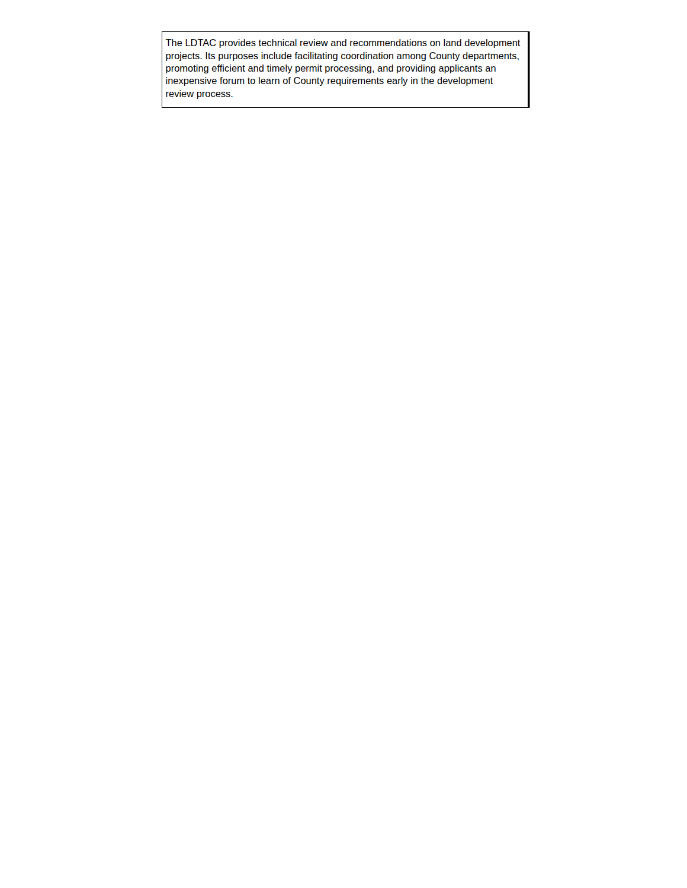The LDTAC provides technical review and recommendations on land development projects. Its purposes include facilitating coordination among County departments, promoting efficient and timely permit processing, and providing applicants an inexpensive forum to learn of County requirements early in the development review process.